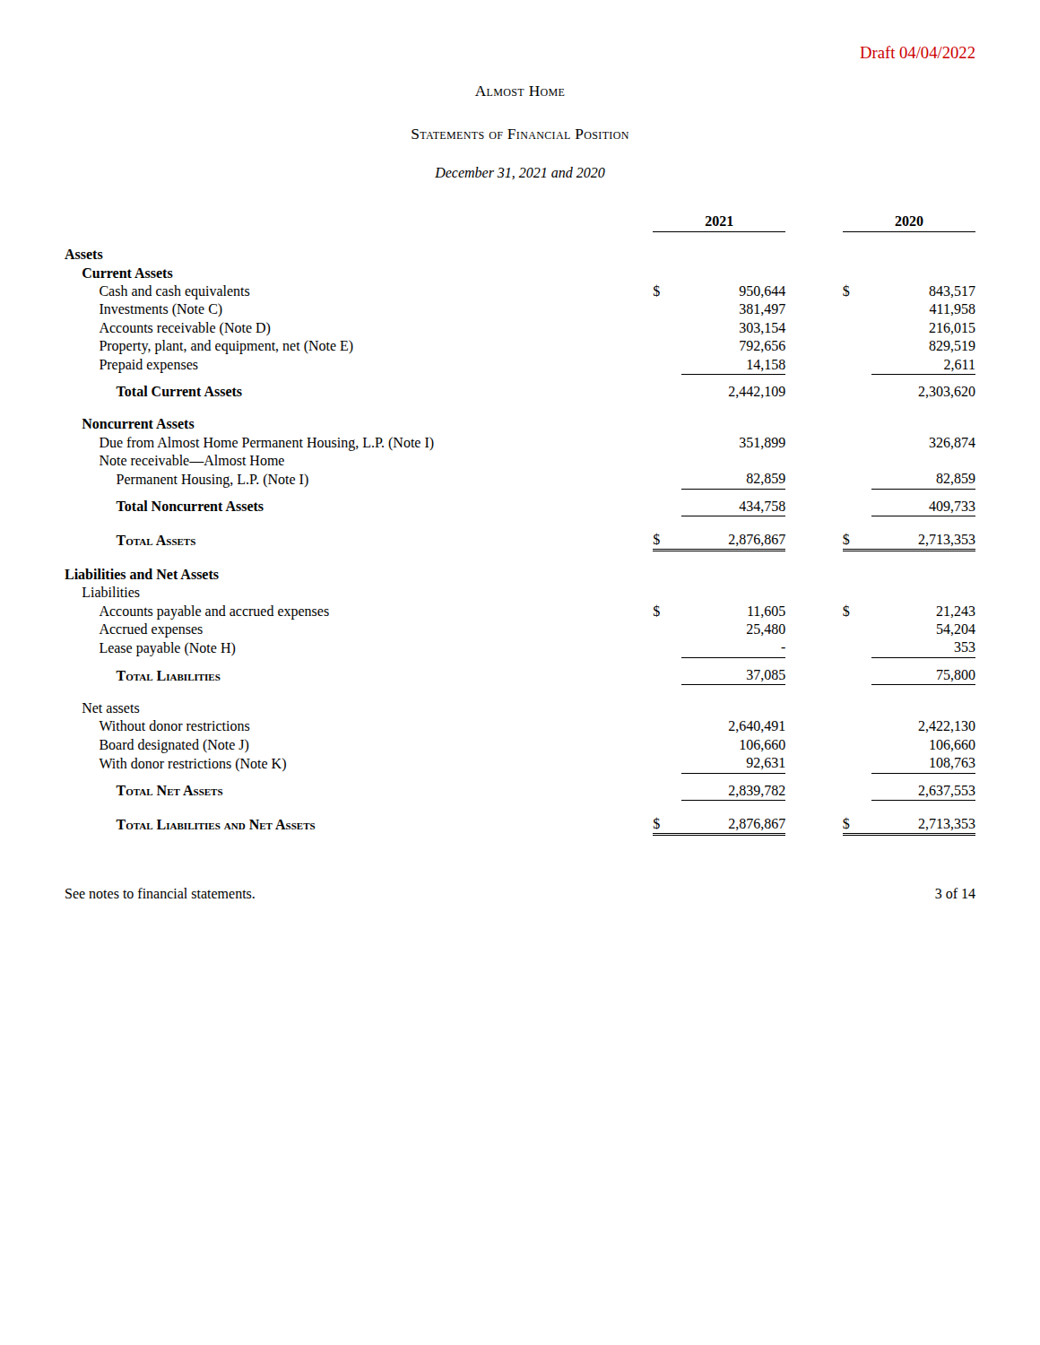Draft 04/04/2022
Almost Home
Statements of Financial Position
December 31, 2021 and 2020
| | | 2021 | | 2020 |
| Assets | |
| Current Assets | |
| Cash and cash equivalents | | $ | 950,644 | | $ | 843,517 |
| Investments (Note C) | | | 381,497 | | | 411,958 |
| Accounts receivable (Note D) | | | 303,154 | | | 216,015 |
| Property, plant, and equipment, net (Note E) | | | 792,656 | | | 829,519 |
| Prepaid expenses | | | 14,158 | | | 2,611 |
| Total Current Assets | | | 2,442,109 | | | 2,303,620 |
| Noncurrent Assets | |
| Due from Almost Home Permanent Housing, L.P. (Note I) | | | 351,899 | | | 326,874 |
| Note receivable—Almost Home | |
| Permanent Housing, L.P. (Note I) | | | 82,859 | | | 82,859 |
| Total Noncurrent Assets | | | 434,758 | | | 409,733 |
| Total Assets | | $ | 2,876,867 | | $ | 2,713,353 |
| Liabilities and Net Assets | |
| Liabilities | |
| Accounts payable and accrued expenses | | $ | 11,605 | | $ | 21,243 |
| Accrued expenses | | | 25,480 | | | 54,204 |
| Lease payable (Note H) | | | - | | | 353 |
| Total Liabilities | | | 37,085 | | | 75,800 |
| Net assets | |
| Without donor restrictions | | | 2,640,491 | | | 2,422,130 |
| Board designated (Note J) | | | 106,660 | | | 106,660 |
| With donor restrictions (Note K) | | | 92,631 | | | 108,763 |
| Total Net Assets | | | 2,839,782 | | | 2,637,553 |
| Total Liabilities and Net Assets | | $ | 2,876,867 | | $ | 2,713,353 |
See notes to financial statements. 3 of 14